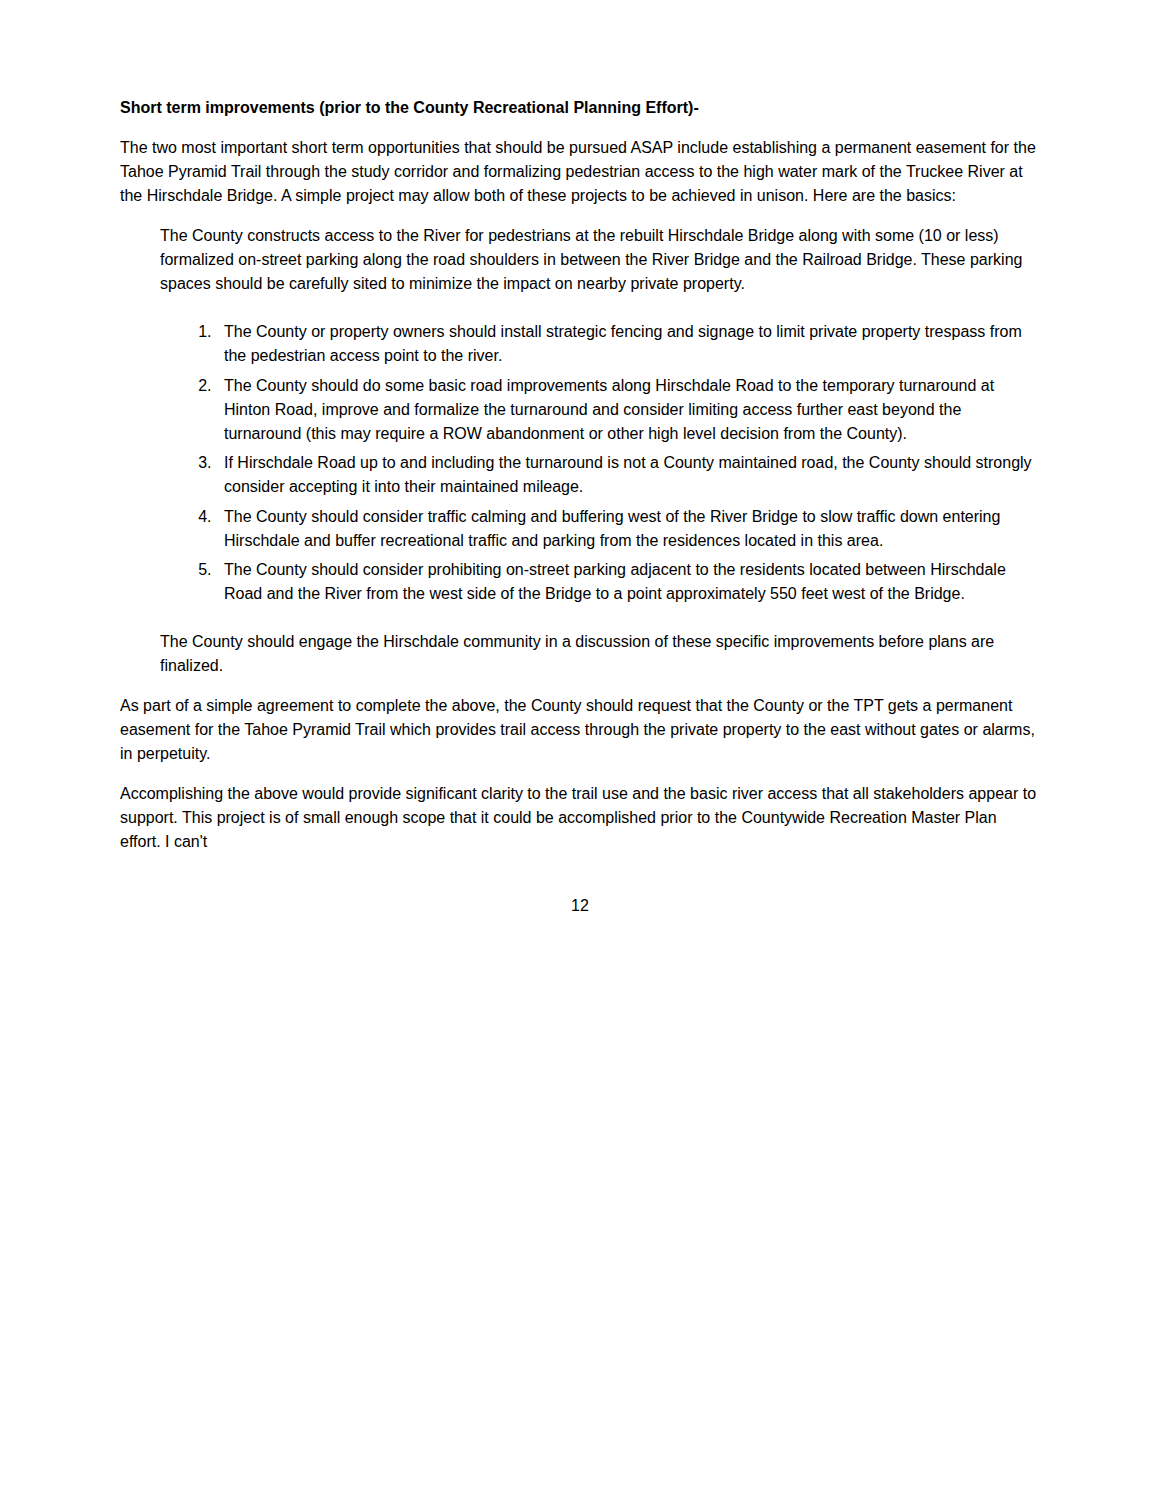Short term improvements (prior to the County Recreational Planning Effort)-
The two most important short term opportunities that should be pursued ASAP include establishing a permanent easement for the Tahoe Pyramid Trail through the study corridor and formalizing pedestrian access to the high water mark of the Truckee River at the Hirschdale Bridge. A simple project may allow both of these projects to be achieved in unison. Here are the basics:
The County constructs access to the River for pedestrians at the rebuilt Hirschdale Bridge along with some (10 or less) formalized on-street parking along the road shoulders in between the River Bridge and the Railroad Bridge. These parking spaces should be carefully sited to minimize the impact on nearby private property.
The County or property owners should install strategic fencing and signage to limit private property trespass from the pedestrian access point to the river.
The County should do some basic road improvements along Hirschdale Road to the temporary turnaround at Hinton Road, improve and formalize the turnaround and consider limiting access further east beyond the turnaround (this may require a ROW abandonment or other high level decision from the County).
If Hirschdale Road up to and including the turnaround is not a County maintained road, the County should strongly consider accepting it into their maintained mileage.
The County should consider traffic calming and buffering west of the River Bridge to slow traffic down entering Hirschdale and buffer recreational traffic and parking from the residences located in this area.
The County should consider prohibiting on-street parking adjacent to the residents located between Hirschdale Road and the River from the west side of the Bridge to a point approximately 550 feet west of the Bridge.
The County should engage the Hirschdale community in a discussion of these specific improvements before plans are finalized.
As part of a simple agreement to complete the above, the County should request that the County or the TPT gets a permanent easement for the Tahoe Pyramid Trail which provides trail access through the private property to the east without gates or alarms, in perpetuity.
Accomplishing the above would provide significant clarity to the trail use and the basic river access that all stakeholders appear to support. This project is of small enough scope that it could be accomplished prior to the Countywide Recreation Master Plan effort. I can't
12